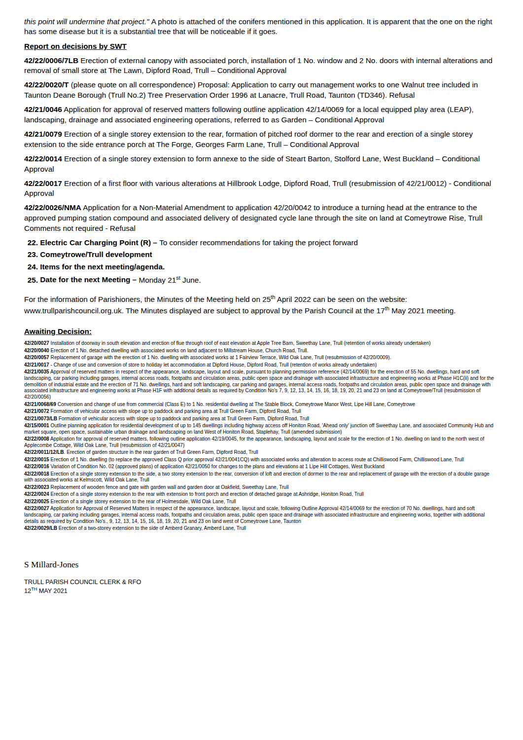this point will undermine that project." A photo is attached of the conifers mentioned in this application. It is apparent that the one on the right has some disease but it is a substantial tree that will be noticeable if it goes.
Report on decisions by SWT
42/22/0006/7LB Erection of external canopy with associated porch, installation of 1 No. window and 2 No. doors with internal alterations and removal of small store at The Lawn, Dipford Road, Trull – Conditional Approval
42/22/0020/T (please quote on all correspondence) Proposal: Application to carry out management works to one Walnut tree included in Taunton Deane Borough (Trull No.2) Tree Preservation Order 1996 at Lanacre, Trull Road, Taunton (TD346). Refusal
42/21/0046 Application for approval of reserved matters following outline application 42/14/0069 for a local equipped play area (LEAP), landscaping, drainage and associated engineering operations, referred to as Garden – Conditional Approval
42/21/0079 Erection of a single storey extension to the rear, formation of pitched roof dormer to the rear and erection of a single storey extension to the side entrance porch at The Forge, Georges Farm Lane, Trull – Conditional Approval
42/22/0014 Erection of a single storey extension to form annexe to the side of Steart Barton, Stolford Lane, West Buckland – Conditional Approval
42/22/0017 Erection of a first floor with various alterations at Hillbrook Lodge, Dipford Road, Trull (resubmission of 42/21/0012) - Conditional Approval
42/22/0026/NMA Application for a Non-Material Amendment to application 42/20/0042 to introduce a turning head at the entrance to the approved pumping station compound and associated delivery of designated cycle lane through the site on land at Comeytrowe Rise, Trull Comments not required - Refusal
Electric Car Charging Point (R) – To consider recommendations for taking the project forward
Comeytrowe/Trull development
Items for the next meeting/agenda.
Date for the next Meeting – Monday 21st June.
For the information of Parishioners, the Minutes of the Meeting held on 25th April 2022 can be seen on the website: www.trullparishcouncil.org.uk. The Minutes displayed are subject to approval by the Parish Council at the 17th May 2021 meeting.
Awaiting Decision:
42/20/0027 Installation of doorway in south elevation and erection of flue through roof of east elevation at Apple Tree Barn, Sweethay Lane, Trull (retention of works already undertaken)
42/20/0040 Erection of 1 No. detached dwelling with associated works on land adjacent to Millstream House, Church Road, Trull.
42/20/0057 Replacement of garage with the erection of 1 No. dwelling with associated works at 1 Fairview Terrace, Wild Oak Lane, Trull (resubmission of 42/20/0009).
42/21/0017 - Change of use and conversion of store to holiday let accommodation at Dipford House, Dipford Road, Trull (retention of works already undertaken)
42/21/0035 Approval of reserved matters in respect of the appearance, landscape, layout and scale, pursuant to planning permission reference (42/14/0069) for the erection of 55 No. dwellings, hard and soft landscaping, car parking including garages, internal access roads, footpaths and circulation areas, public open space and drainage with associated infrastructure and engineering works at Phase H1C(ii) and for the demolition of industrial estate and the erection of 71 No. dwellings, hard and soft landscaping, car parking and garages, internal access roads, footpaths and circulation areas, public open space and drainage with associated infrastructure and engineering works at Phase H1F with additional details as required by Condition No's 7, 9, 12, 13, 14, 15, 16, 18, 19, 20, 21 and 23 on land at Comeytrowe/Trull (resubmission of 42/20/0056)
42/21/0068/69 Conversion and change of use from commercial (Class E) to 1 No. residential dwelling at The Stable Block, Comeytrowe Manor West, Lipe Hill Lane, Comeytrowe
42/21/0072 Formation of vehicular access with slope up to paddock and parking area at Trull Green Farm, Dipford Road, Trull
42/21/0073/LB Formation of vehicular access with slope up to paddock and parking area at Trull Green Farm, Dipford Road, Trull
42/15/0001 Outline planning application for residential development of up to 145 dwellings including highway access off Honiton Road, 'Ahead only' junction off Sweethay Lane, and associated Community Hub and market square, open space, sustainable urban drainage and landscaping on land West of Honiton Road, Staplehay, Trull (amended submission)
42/22/0008 Application for approval of reserved matters, following outline application 42/19/0045, for the appearance, landscaping, layout and scale for the erection of 1 No. dwelling on land to the north west of Applecombe Cottage, Wild Oak Lane, Trull (resubmission of 42/21/0047)
42/22/0011/12/LB. Erection of garden structure in the rear garden of Trull Green Farm, Dipford Road, Trull
42/22/0015 Erection of 1 No. dwelling (to replace the approved Class Q prior approval 42/21/0041CQ) with associated works and alteration to access route at Chilliswood Farm, Chilliswood Lane, Trull
42/22/0016 Variation of Condition No. 02 (approved plans) of application 42/21/0050 for changes to the plans and elevations at 1 Lipe Hill Cottages, West Buckland
42/22/0018 Erection of a single storey extension to the side, a two storey extension to the rear, conversion of loft and erection of dormer to the rear and replacement of garage with the erection of a double garage with associated works at Kelmscott, Wild Oak Lane, Trull
42/22/0023 Replacement of wooden fence and gate with garden wall and garden door at Oakfield, Sweethay Lane, Trull
42/22/0024 Erection of a single storey extension to the rear with extension to front porch and erection of detached garage at Ashridge, Honiton Road, Trull
42/22/0025 Erection of a single storey extension to the rear of Holmesdale, Wild Oak Lane, Trull
42/22/0027 Application for Approval of Reserved Matters in respect of the appearance, landscape, layout and scale, following Outline Approval 42/14/0069 for the erection of 70 No. dwellings, hard and soft landscaping, car parking including garages, internal access roads, footpaths and circulation areas, public open space and drainage with associated infrastructure and engineering works, together with additional details as required by Condition No's., 9, 12, 13, 14, 15, 16, 18, 19, 20, 21 and 23 on land west of Comeytrowe Lane, Taunton
42/22/0029/LB Erection of a two-storey extension to the side of Amberd Granary, Amberd Lane, Trull
S Millard-Jones
TRULL PARISH COUNCIL CLERK & RFO
12TH MAY 2021